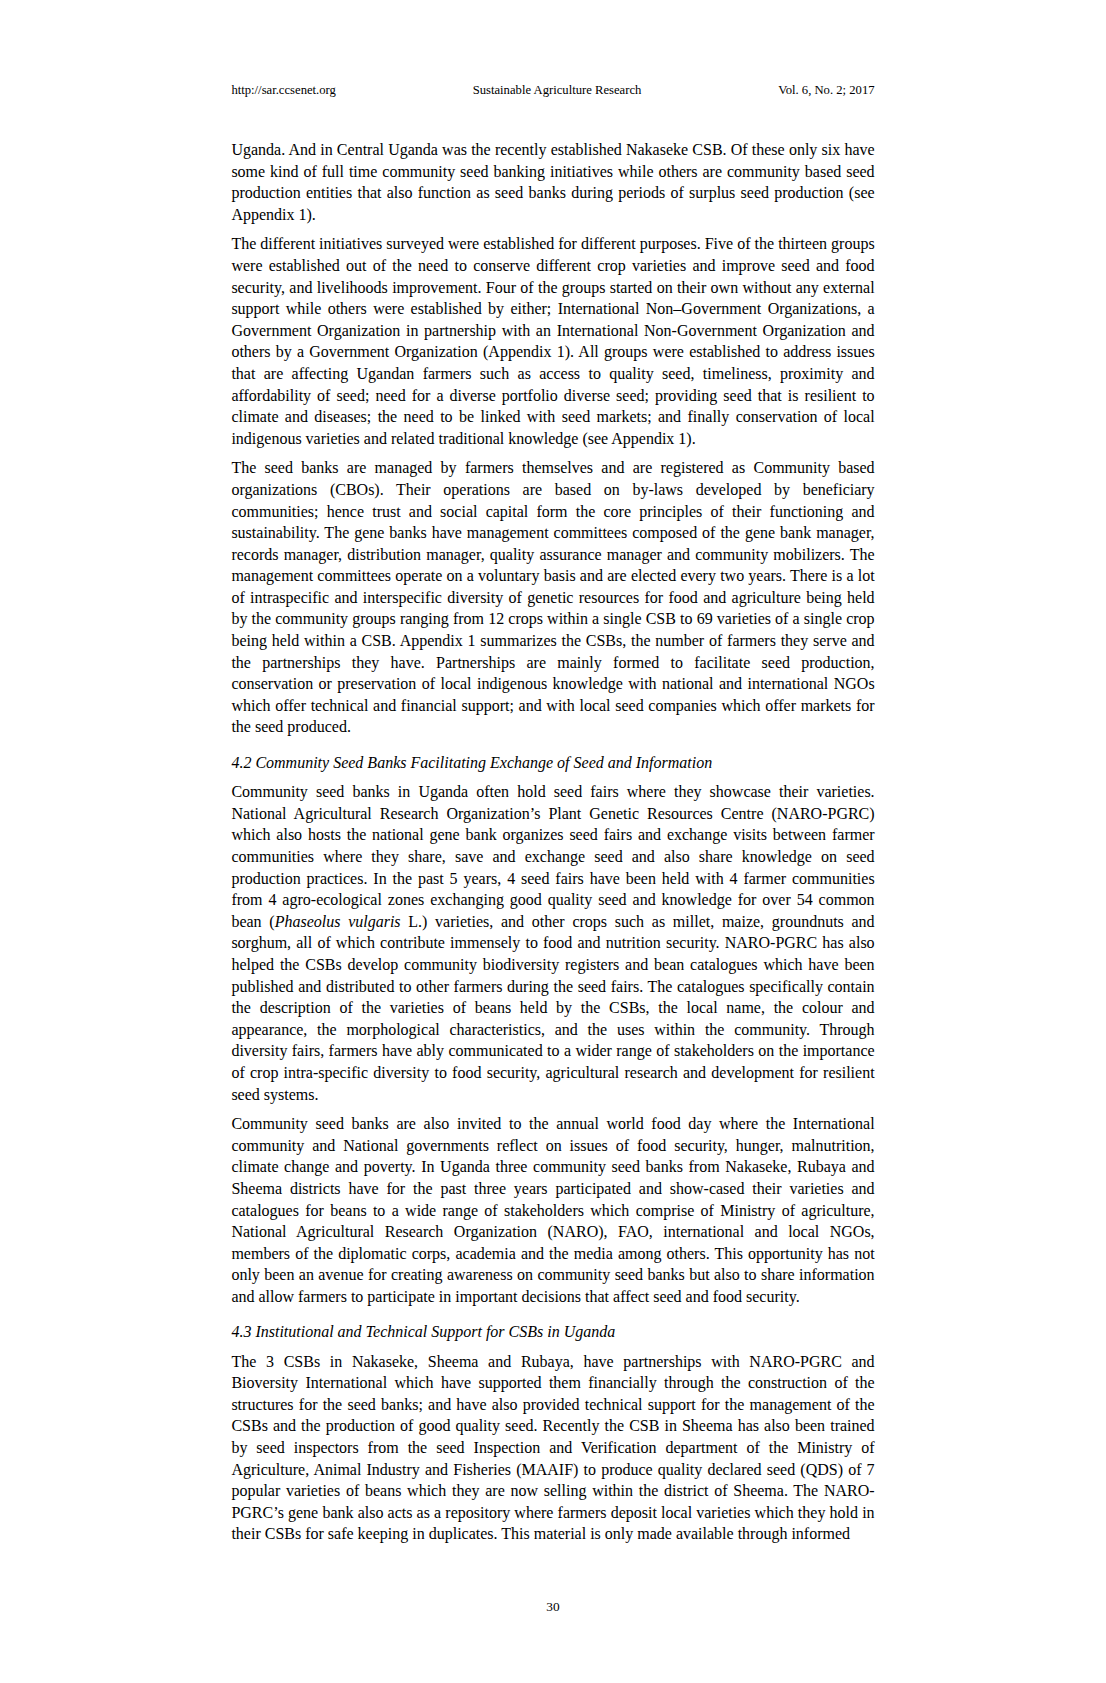http://sar.ccsenet.org
Sustainable Agriculture Research
Vol. 6, No. 2; 2017
Uganda. And in Central Uganda was the recently established Nakaseke CSB. Of these only six have some kind of full time community seed banking initiatives while others are community based seed production entities that also function as seed banks during periods of surplus seed production (see Appendix 1).
The different initiatives surveyed were established for different purposes. Five of the thirteen groups were established out of the need to conserve different crop varieties and improve seed and food security, and livelihoods improvement. Four of the groups started on their own without any external support while others were established by either; International Non–Government Organizations, a Government Organization in partnership with an International Non-Government Organization and others by a Government Organization (Appendix 1). All groups were established to address issues that are affecting Ugandan farmers such as access to quality seed, timeliness, proximity and affordability of seed; need for a diverse portfolio diverse seed; providing seed that is resilient to climate and diseases; the need to be linked with seed markets; and finally conservation of local indigenous varieties and related traditional knowledge (see Appendix 1).
The seed banks are managed by farmers themselves and are registered as Community based organizations (CBOs). Their operations are based on by-laws developed by beneficiary communities; hence trust and social capital form the core principles of their functioning and sustainability. The gene banks have management committees composed of the gene bank manager, records manager, distribution manager, quality assurance manager and community mobilizers. The management committees operate on a voluntary basis and are elected every two years. There is a lot of intraspecific and interspecific diversity of genetic resources for food and agriculture being held by the community groups ranging from 12 crops within a single CSB to 69 varieties of a single crop being held within a CSB. Appendix 1 summarizes the CSBs, the number of farmers they serve and the partnerships they have. Partnerships are mainly formed to facilitate seed production, conservation or preservation of local indigenous knowledge with national and international NGOs which offer technical and financial support; and with local seed companies which offer markets for the seed produced.
4.2 Community Seed Banks Facilitating Exchange of Seed and Information
Community seed banks in Uganda often hold seed fairs where they showcase their varieties. National Agricultural Research Organization’s Plant Genetic Resources Centre (NARO-PGRC) which also hosts the national gene bank organizes seed fairs and exchange visits between farmer communities where they share, save and exchange seed and also share knowledge on seed production practices. In the past 5 years, 4 seed fairs have been held with 4 farmer communities from 4 agro-ecological zones exchanging good quality seed and knowledge for over 54 common bean (Phaseolus vulgaris L.) varieties, and other crops such as millet, maize, groundnuts and sorghum, all of which contribute immensely to food and nutrition security. NARO-PGRC has also helped the CSBs develop community biodiversity registers and bean catalogues which have been published and distributed to other farmers during the seed fairs. The catalogues specifically contain the description of the varieties of beans held by the CSBs, the local name, the colour and appearance, the morphological characteristics, and the uses within the community. Through diversity fairs, farmers have ably communicated to a wider range of stakeholders on the importance of crop intra-specific diversity to food security, agricultural research and development for resilient seed systems.
Community seed banks are also invited to the annual world food day where the International community and National governments reflect on issues of food security, hunger, malnutrition, climate change and poverty. In Uganda three community seed banks from Nakaseke, Rubaya and Sheema districts have for the past three years participated and show-cased their varieties and catalogues for beans to a wide range of stakeholders which comprise of Ministry of agriculture, National Agricultural Research Organization (NARO), FAO, international and local NGOs, members of the diplomatic corps, academia and the media among others. This opportunity has not only been an avenue for creating awareness on community seed banks but also to share information and allow farmers to participate in important decisions that affect seed and food security.
4.3 Institutional and Technical Support for CSBs in Uganda
The 3 CSBs in Nakaseke, Sheema and Rubaya, have partnerships with NARO-PGRC and Bioversity International which have supported them financially through the construction of the structures for the seed banks; and have also provided technical support for the management of the CSBs and the production of good quality seed. Recently the CSB in Sheema has also been trained by seed inspectors from the seed Inspection and Verification department of the Ministry of Agriculture, Animal Industry and Fisheries (MAAIF) to produce quality declared seed (QDS) of 7 popular varieties of beans which they are now selling within the district of Sheema. The NARO-PGRC’s gene bank also acts as a repository where farmers deposit local varieties which they hold in their CSBs for safe keeping in duplicates. This material is only made available through informed
30